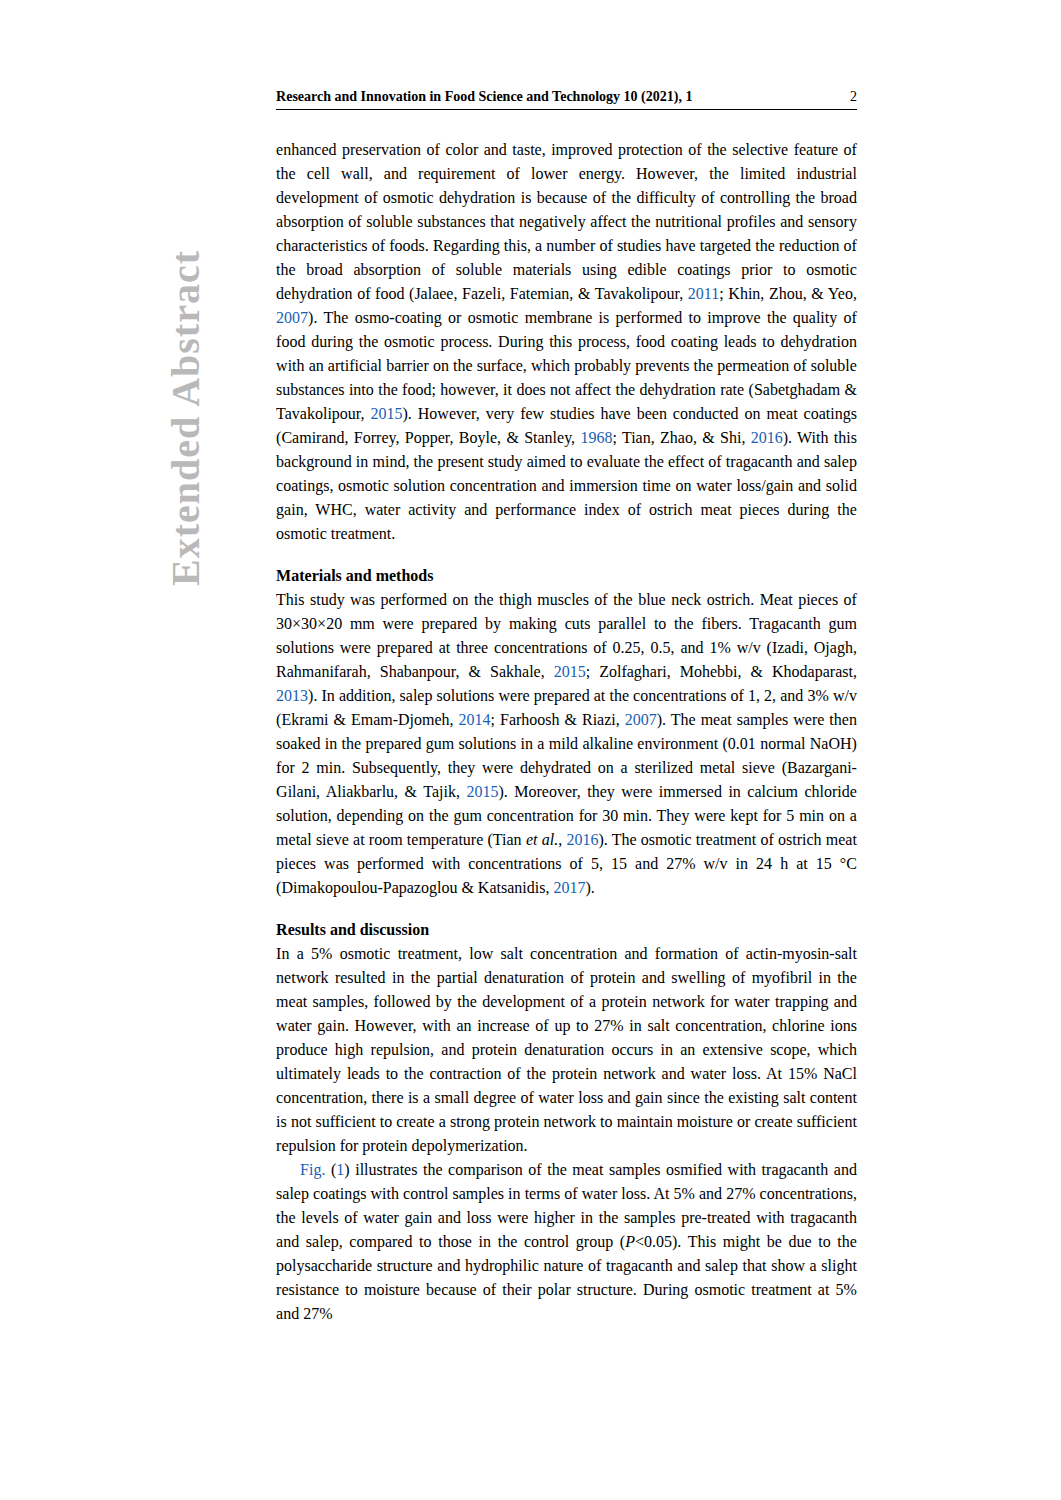Research and Innovation in Food Science and Technology 10 (2021), 1 2
Extended Abstract
enhanced preservation of color and taste, improved protection of the selective feature of the cell wall, and requirement of lower energy. However, the limited industrial development of osmotic dehydration is because of the difficulty of controlling the broad absorption of soluble substances that negatively affect the nutritional profiles and sensory characteristics of foods. Regarding this, a number of studies have targeted the reduction of the broad absorption of soluble materials using edible coatings prior to osmotic dehydration of food (Jalaee, Fazeli, Fatemian, & Tavakolipour, 2011; Khin, Zhou, & Yeo, 2007). The osmo-coating or osmotic membrane is performed to improve the quality of food during the osmotic process. During this process, food coating leads to dehydration with an artificial barrier on the surface, which probably prevents the permeation of soluble substances into the food; however, it does not affect the dehydration rate (Sabetghadam & Tavakolipour, 2015). However, very few studies have been conducted on meat coatings (Camirand, Forrey, Popper, Boyle, & Stanley, 1968; Tian, Zhao, & Shi, 2016). With this background in mind, the present study aimed to evaluate the effect of tragacanth and salep coatings, osmotic solution concentration and immersion time on water loss/gain and solid gain, WHC, water activity and performance index of ostrich meat pieces during the osmotic treatment.
Materials and methods
This study was performed on the thigh muscles of the blue neck ostrich. Meat pieces of 30×30×20 mm were prepared by making cuts parallel to the fibers. Tragacanth gum solutions were prepared at three concentrations of 0.25, 0.5, and 1% w/v (Izadi, Ojagh, Rahmanifarah, Shabanpour, & Sakhale, 2015; Zolfaghari, Mohebbi, & Khodaparast, 2013). In addition, salep solutions were prepared at the concentrations of 1, 2, and 3% w/v (Ekrami & Emam-Djomeh, 2014; Farhoosh & Riazi, 2007). The meat samples were then soaked in the prepared gum solutions in a mild alkaline environment (0.01 normal NaOH) for 2 min. Subsequently, they were dehydrated on a sterilized metal sieve (Bazargani-Gilani, Aliakbarlu, & Tajik, 2015). Moreover, they were immersed in calcium chloride solution, depending on the gum concentration for 30 min. They were kept for 5 min on a metal sieve at room temperature (Tian et al., 2016). The osmotic treatment of ostrich meat pieces was performed with concentrations of 5, 15 and 27% w/v in 24 h at 15 °C (Dimakopoulou-Papazoglou & Katsanidis, 2017).
Results and discussion
In a 5% osmotic treatment, low salt concentration and formation of actin-myosin-salt network resulted in the partial denaturation of protein and swelling of myofibril in the meat samples, followed by the development of a protein network for water trapping and water gain. However, with an increase of up to 27% in salt concentration, chlorine ions produce high repulsion, and protein denaturation occurs in an extensive scope, which ultimately leads to the contraction of the protein network and water loss. At 15% NaCl concentration, there is a small degree of water loss and gain since the existing salt content is not sufficient to create a strong protein network to maintain moisture or create sufficient repulsion for protein depolymerization.
Fig. (1) illustrates the comparison of the meat samples osmified with tragacanth and salep coatings with control samples in terms of water loss. At 5% and 27% concentrations, the levels of water gain and loss were higher in the samples pre-treated with tragacanth and salep, compared to those in the control group (P<0.05). This might be due to the polysaccharide structure and hydrophilic nature of tragacanth and salep that show a slight resistance to moisture because of their polar structure. During osmotic treatment at 5% and 27%